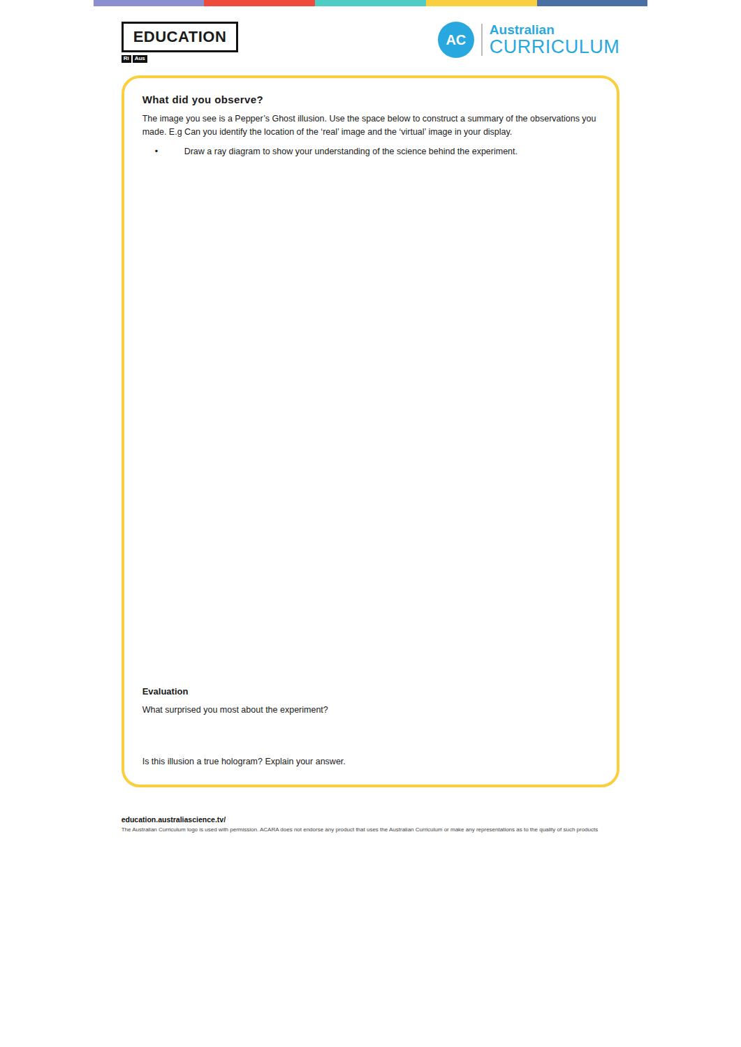EDUCATION
Ri Aus
AC
Australian
CURRICULUM
What did you observe?
The image you see is a Pepper’s Ghost illusion. Use the space below to construct a summary of the observations you made. E.g Can you identify the location of the ‘real’ image and the ‘virtual’ image in your display.
Draw a ray diagram to show your understanding of the science behind the experiment.
Evaluation
What surprised you most about the experiment?
Is this illusion a true hologram? Explain your answer.
education.australiascience.tv/
The Australian Curriculum logo is used with permission. ACARA does not endorse any product that uses the Australian Curriculum or make any representations as to the quality of such products